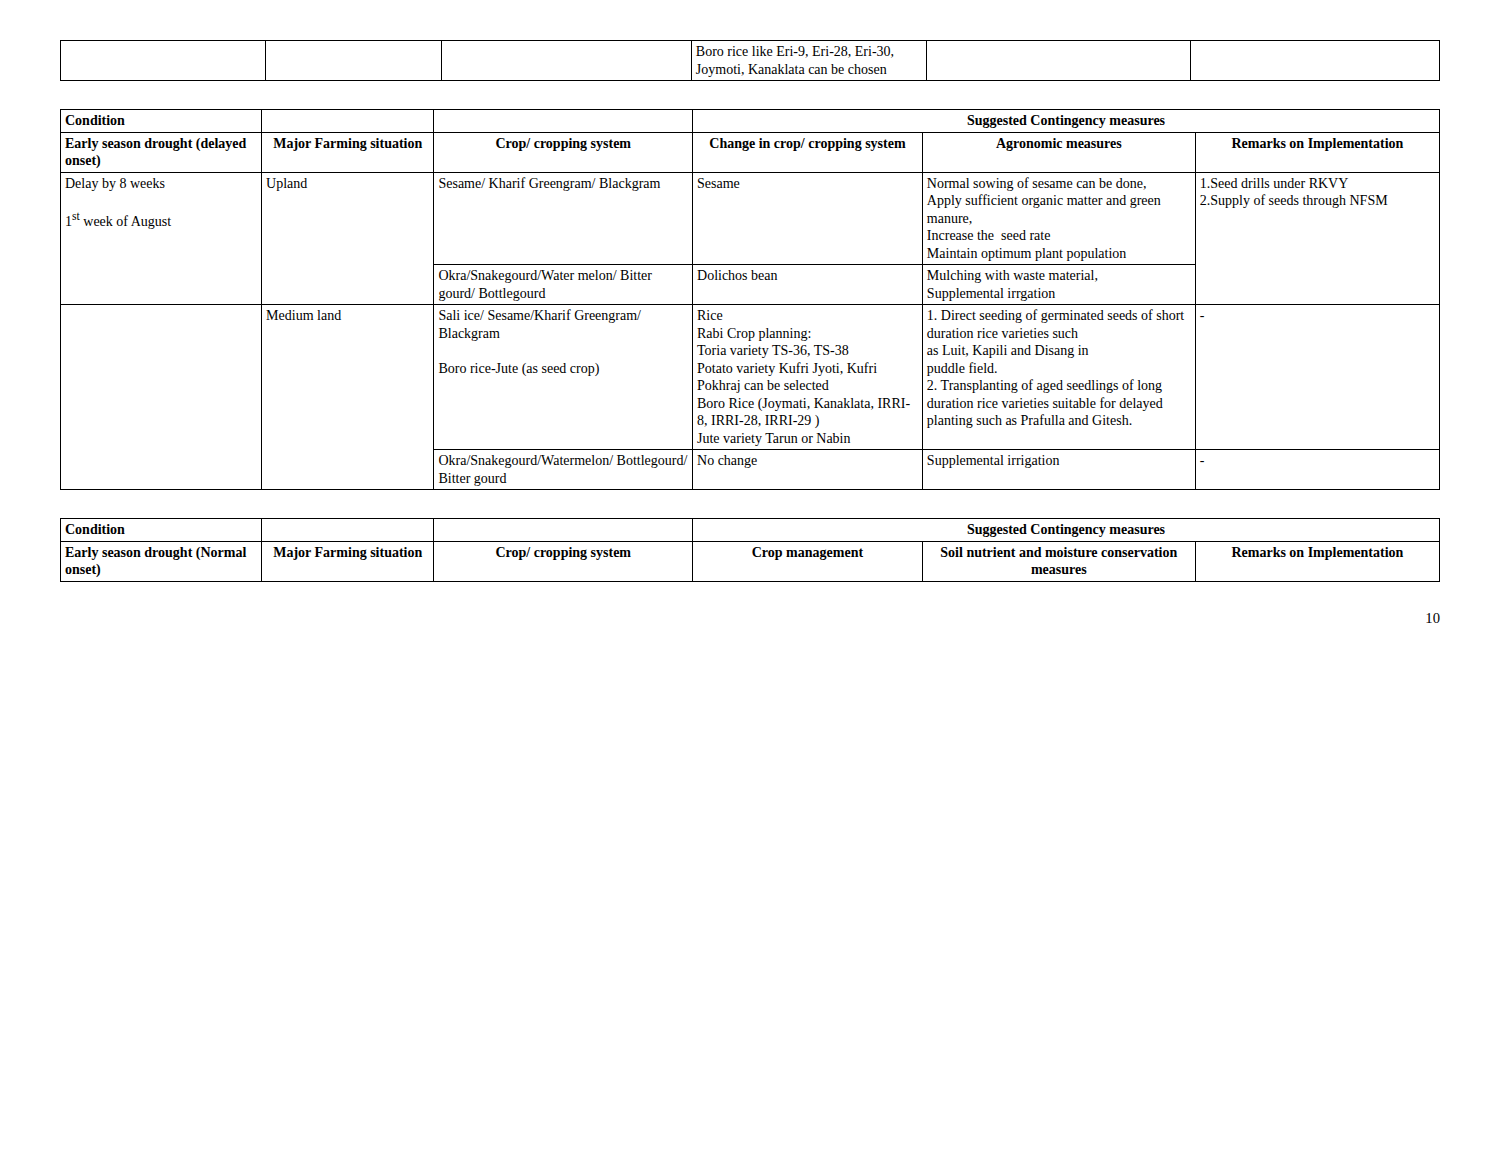| | | | Boro rice like Eri-9, Eri-28, Eri-30, Joymoti, Kanaklata can be chosen | | |
| Condition | | | Suggested Contingency measures |
| --- | --- | --- | --- |
| Early season drought (delayed onset) | Major Farming situation | Crop/ cropping system | Change in crop/ cropping system | Agronomic measures | Remarks on Implementation |
| Delay by 8 weeks 1 st week of August | Upland | Sesame/ Kharif Greengram/ Blackgram | Sesame | Normal sowing of sesame can be done, Apply sufficient organic matter and green manure, Increase the seed rate Maintain optimum plant population | 1.Seed drills under RKVY 2.Supply of seeds through NFSM |
| Okra/Snakegourd/Water melon/ Bitter gourd/ Bottlegourd | Dolichos bean | Mulching with waste material, Supplemental irrgation |
| | Medium land | Sali ice/ Sesame/Kharif Greengram/ Blackgram Boro rice-Jute (as seed crop) | Rice Rabi Crop planning: Toria variety TS-36, TS-38 Potato variety Kufri Jyoti, Kufri Pokhraj can be selected Boro Rice (Joymati, Kanaklata, IRRI-8, IRRI-28, IRRI-29 ) Jute variety Tarun or Nabin | 1. Direct seeding of germinated seeds of short duration rice varieties such as Luit, Kapili and Disang in puddle field. 2. Transplanting of aged seedlings of long duration rice varieties suitable for delayed planting such as Prafulla and Gitesh. | - |
| Okra/Snakegourd/Watermelon/ Bottlegourd/ Bitter gourd | No change | Supplemental irrigation | - |
| Condition | | | Suggested Contingency measures |
| --- | --- | --- | --- |
| Early season drought (Normal onset) | Major Farming situation | Crop/ cropping system | Crop management | Soil nutrient and moisture conservation measures | Remarks on Implementation |
10